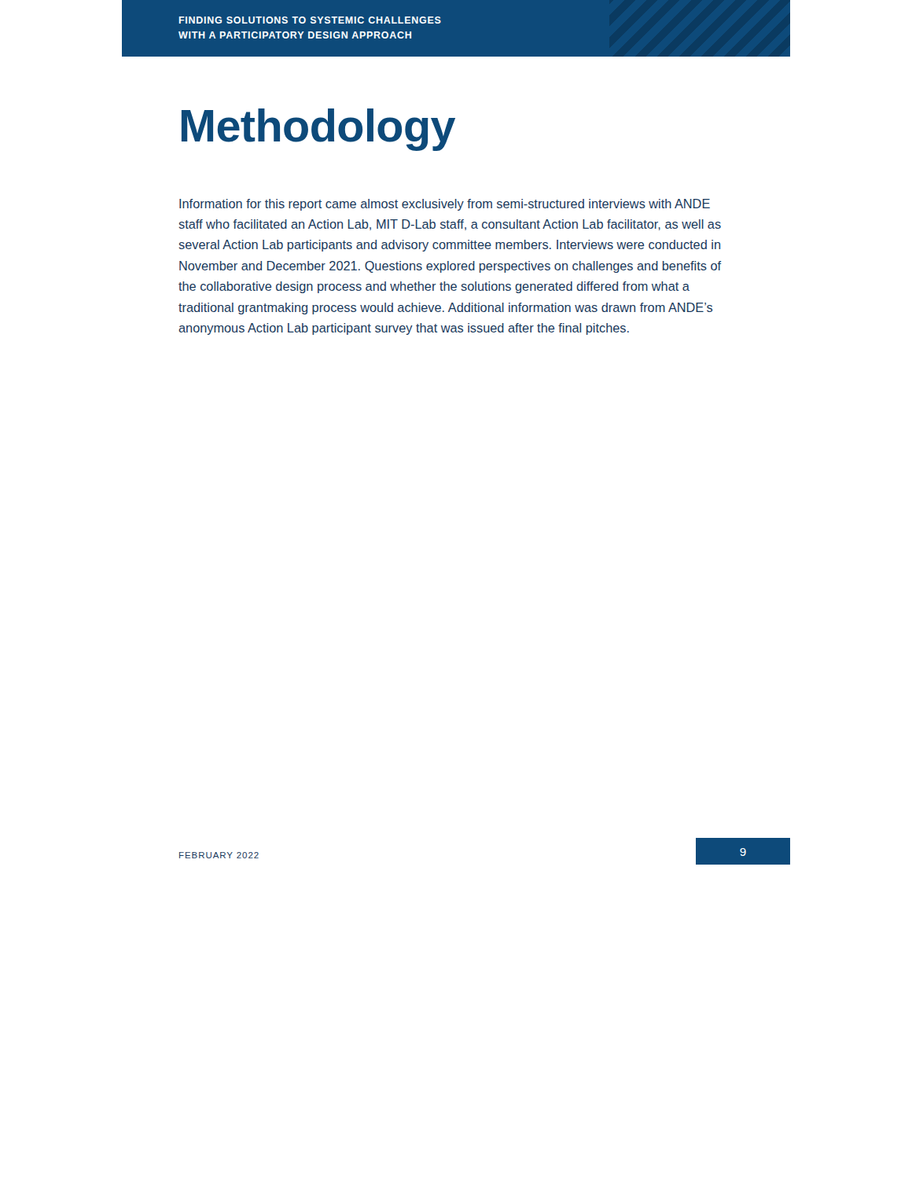Finding Solutions to Systemic Challenges
with a Participatory Design Approach
Methodology
Information for this report came almost exclusively from semi-structured interviews with ANDE staff who facilitated an Action Lab, MIT D-Lab staff, a consultant Action Lab facilitator, as well as several Action Lab participants and advisory committee members. Interviews were conducted in November and December 2021. Questions explored perspectives on challenges and benefits of the collaborative design process and whether the solutions generated differed from what a traditional grantmaking process would achieve. Additional information was drawn from ANDE’s anonymous Action Lab participant survey that was issued after the final pitches.
FEBRUARY 2022
9